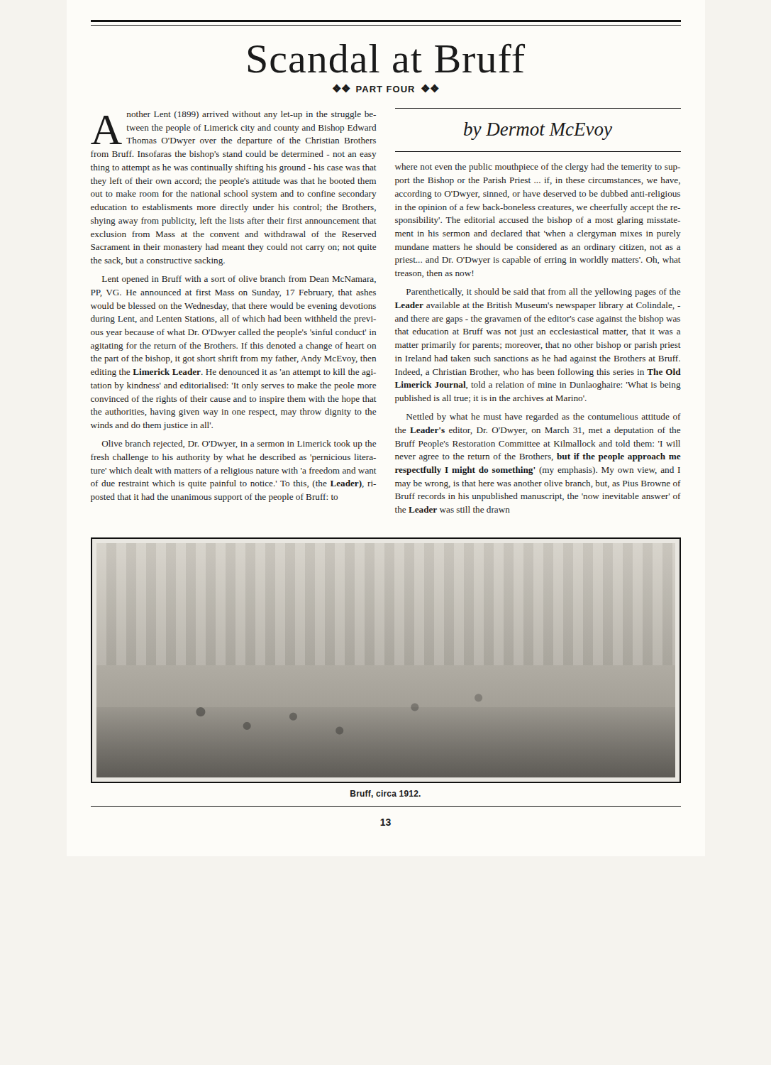Scandal at Bruff
❖❖PART FOUR❖❖
Another Lent (1899) arrived without any let-up in the struggle between the people of Limerick city and county and Bishop Edward Thomas O'Dwyer over the departure of the Christian Brothers from Bruff. Insofaras the bishop's stand could be determined - not an easy thing to attempt as he was continually shifting his ground - his case was that they left of their own accord; the people's attitude was that he booted them out to make room for the national school system and to confine secondary education to establisments more directly under his control; the Brothers, shying away from publicity, left the lists after their first announcement that exclusion from Mass at the convent and withdrawal of the Reserved Sacrament in their monastery had meant they could not carry on; not quite the sack, but a constructive sacking.
Lent opened in Bruff with a sort of olive branch from Dean McNamara, PP, VG. He announced at first Mass on Sunday, 17 February, that ashes would be blessed on the Wednesday, that there would be evening devotions during Lent, and Lenten Stations, all of which had been withheld the previous year because of what Dr. O'Dwyer called the people's 'sinful conduct' in agitating for the return of the Brothers. If this denoted a change of heart on the part of the bishop, it got short shrift from my father, Andy McEvoy, then editing the Limerick Leader. He denounced it as 'an attempt to kill the agitation by kindness' and editorialised: 'It only serves to make the peole more convinced of the rights of their cause and to inspire them with the hope that the authorities, having given way in one respect, may throw dignity to the winds and do them justice in all'.
Olive branch rejected, Dr. O'Dwyer, in a sermon in Limerick took up the fresh challenge to his authority by what he described as 'pernicious literature' which dealt with matters of a religious nature with 'a freedom and want of due restraint which is quite painful to notice.' To this, (the Leader), riposted that it had the unanimous support of the people of Bruff: to
by Dermot McEvoy
where not even the public mouthpiece of the clergy had the temerity to support the Bishop or the Parish Priest ... if, in these circumstances, we have, according to O'Dwyer, sinned, or have deserved to be dubbed anti-religious in the opinion of a few back-boneless creatures, we cheerfully accept the responsibility'. The editorial accused the bishop of a most glaring misstatement in his sermon and declared that 'when a clergyman mixes in purely mundane matters he should be considered as an ordinary citizen, not as a priest... and Dr. O'Dwyer is capable of erring in worldly matters'. Oh, what treason, then as now!
Parenthetically, it should be said that from all the yellowing pages of the Leader available at the British Museum's newspaper library at Colindale, - and there are gaps - the gravamen of the editor's case against the bishop was that education at Bruff was not just an ecclesiastical matter, that it was a matter primarily for parents; moreover, that no other bishop or parish priest in Ireland had taken such sanctions as he had against the Brothers at Bruff. Indeed, a Christian Brother, who has been following this series in The Old Limerick Journal, told a relation of mine in Dunlaoghaire: 'What is being published is all true; it is in the archives at Marino'.
Nettled by what he must have regarded as the contumelious attitude of the Leader's editor, Dr. O'Dwyer, on March 31, met a deputation of the Bruff People's Restoration Committee at Kilmallock and told them: 'I will never agree to the return of the Brothers, but if the people approach me respectfully I might do something' (my emphasis). My own view, and I may be wrong, is that here was another olive branch, but, as Pius Browne of Bruff records in his unpublished manuscript, the 'now inevitable answer' of the Leader was still the drawn
Bruff, circa 1912.
13